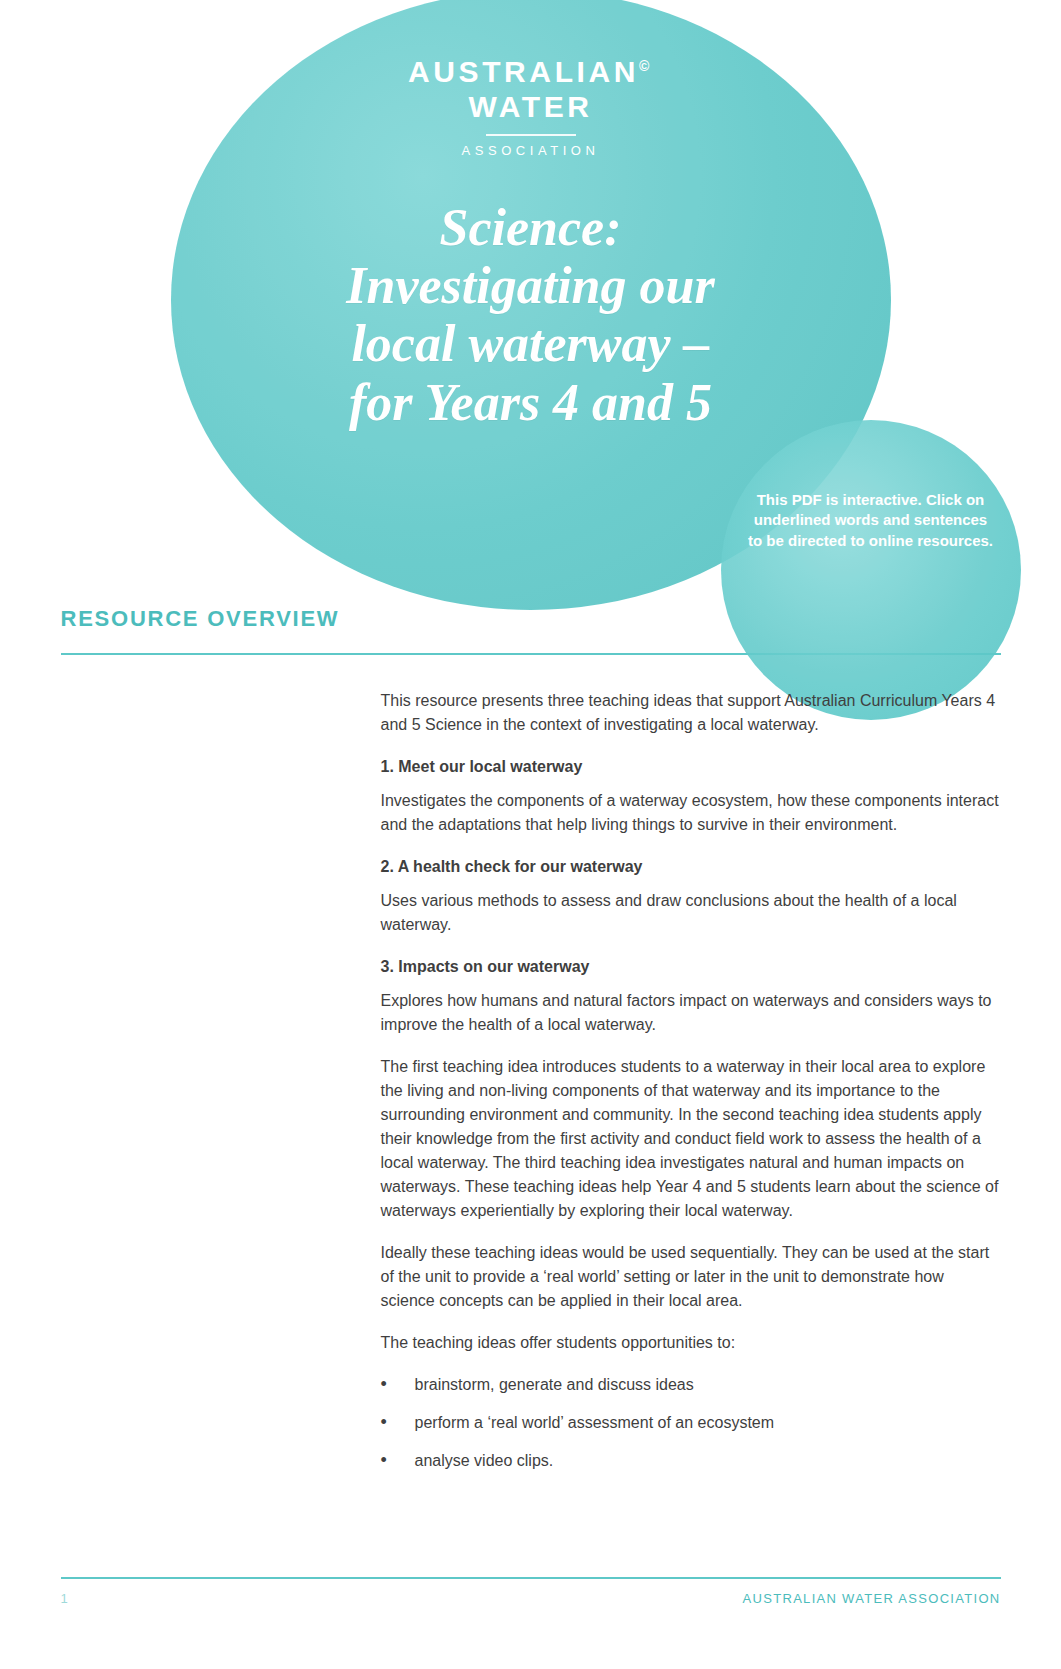AUSTRALIAN©
WATER
ASSOCIATION
Science:
Investigating our
local waterway –
for Years 4 and 5
This PDF is interactive. Click on underlined words and sentences to be directed to online resources.
Resource overview
This resource presents three teaching ideas that support Australian Curriculum Years 4 and 5 Science in the context of investigating a local waterway.
1. Meet our local waterway
Investigates the components of a waterway ecosystem, how these components interact and the adaptations that help living things to survive in their environment.
2. A health check for our waterway
Uses various methods to assess and draw conclusions about the health of a local waterway.
3. Impacts on our waterway
Explores how humans and natural factors impact on waterways and considers ways to improve the health of a local waterway.
The first teaching idea introduces students to a waterway in their local area to explore the living and non-living components of that waterway and its importance to the surrounding environment and community. In the second teaching idea students apply their knowledge from the first activity and conduct field work to assess the health of a local waterway. The third teaching idea investigates natural and human impacts on waterways. These teaching ideas help Year 4 and 5 students learn about the science of waterways experientially by exploring their local waterway.
Ideally these teaching ideas would be used sequentially. They can be used at the start of the unit to provide a ‘real world’ setting or later in the unit to demonstrate how science concepts can be applied in their local area.
The teaching ideas offer students opportunities to:
brainstorm, generate and discuss ideas
perform a ‘real world’ assessment of an ecosystem
analyse video clips.
1 Australian Water Association